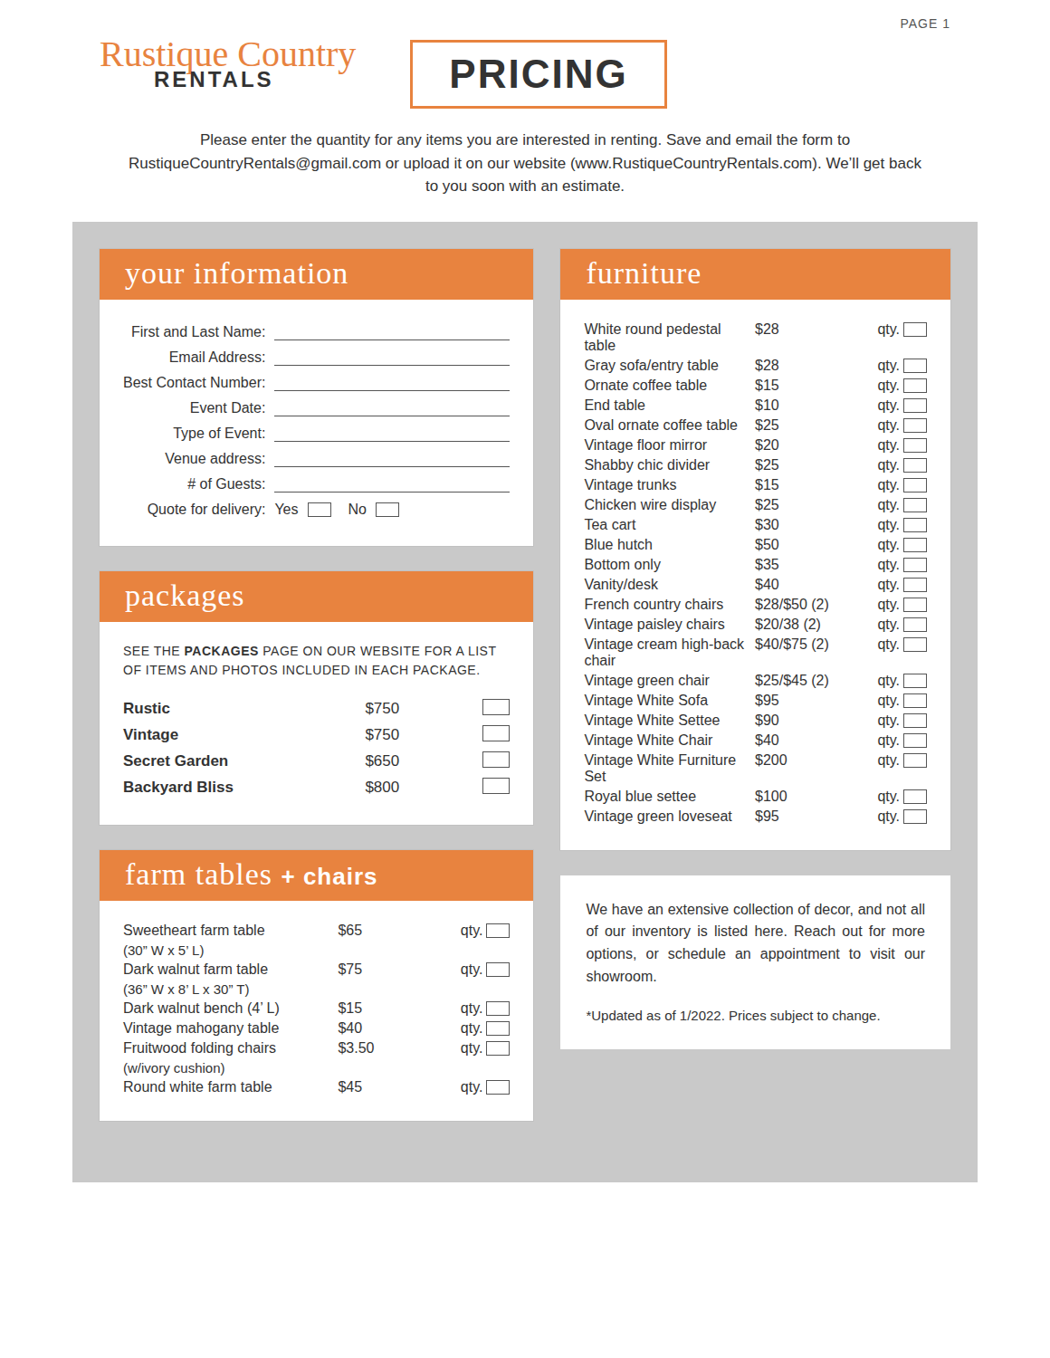PAGE 1
Rustique Country RENTALS
PRICING
Please enter the quantity for any items you are interested in renting. Save and email the form to RustiqueCountryRentals@gmail.com or upload it on our website (www.RustiqueCountryRentals.com). We’ll get back to you soon with an estimate.
your information
| First and Last Name: | |
| Email Address: | |
| Best Contact Number: | |
| Event Date: | |
| Type of Event: | |
| Venue address: | |
| # of Guests: | |
| Quote for delivery: | Yes No |
packages
SEE THE PACKAGES PAGE ON OUR WEBSITE FOR A LIST OF ITEMS AND PHOTOS INCLUDED IN EACH PACKAGE.
| Rustic | $750 | |
| Vintage | $750 | |
| Secret Garden | $650 | |
| Backyard Bliss | $800 | |
farm tables + chairs
| Sweetheart farm table | $65 | qty. |
| (30” W x 5’ L) |
| Dark walnut farm table | $75 | qty. |
| (36” W x 8’ L x 30” T) |
| Dark walnut bench (4’ L) | $15 | qty. |
| Vintage mahogany table | $40 | qty. |
| Fruitwood folding chairs | $3.50 | qty. |
| (w/ivory cushion) |
| Round white farm table | $45 | qty. |
furniture
| White round pedestal table | $28 | qty. |
| Gray sofa/entry table | $28 | qty. |
| Ornate coffee table | $15 | qty. |
| End table | $10 | qty. |
| Oval ornate coffee table | $25 | qty. |
| Vintage floor mirror | $20 | qty. |
| Shabby chic divider | $25 | qty. |
| Vintage trunks | $15 | qty. |
| Chicken wire display | $25 | qty. |
| Tea cart | $30 | qty. |
| Blue hutch | $50 | qty. |
| Bottom only | $35 | qty. |
| Vanity/desk | $40 | qty. |
| French country chairs | $28/$50 (2) | qty. |
| Vintage paisley chairs | $20/38 (2) | qty. |
| Vintage cream high-back chair | $40/$75 (2) | qty. |
| Vintage green chair | $25/$45 (2) | qty. |
| Vintage White Sofa | $95 | qty. |
| Vintage White Settee | $90 | qty. |
| Vintage White Chair | $40 | qty. |
| Vintage White Furniture Set | $200 | qty. |
| Royal blue settee | $100 | qty. |
| Vintage green loveseat | $95 | qty. |
We have an extensive collection of decor, and not all of our inventory is listed here. Reach out for more options, or schedule an appointment to visit our showroom.
*Updated as of 1/2022. Prices subject to change.